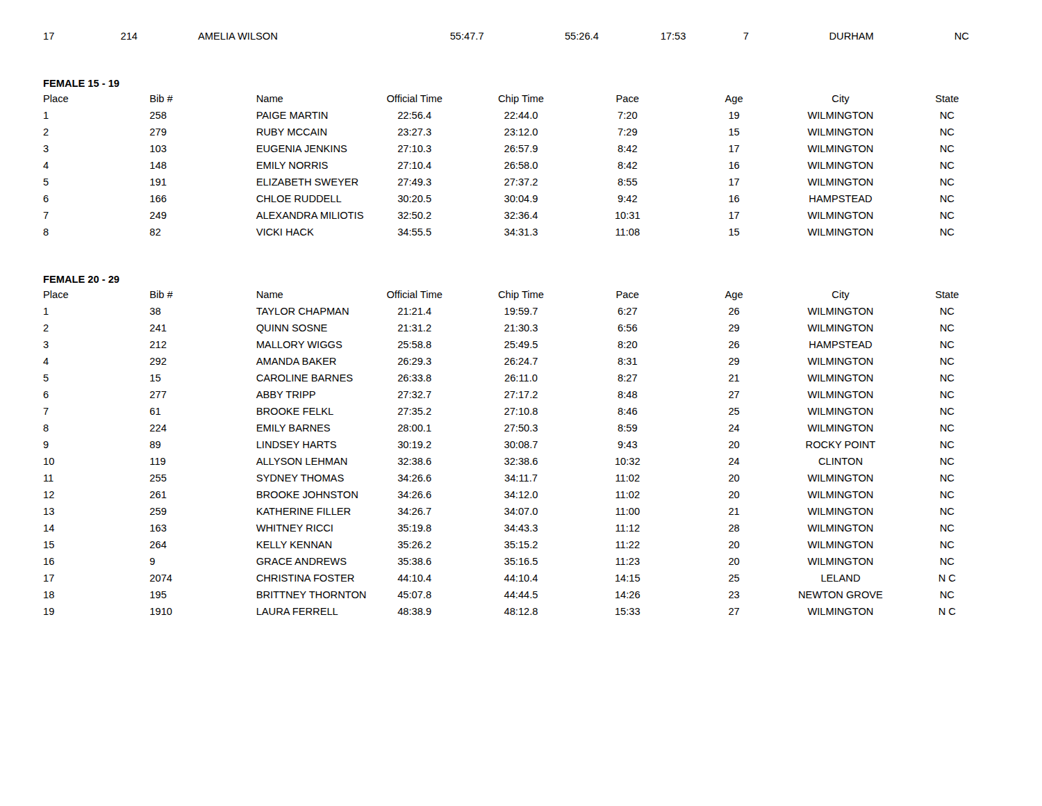| 17 | 214 | AMELIA WILSON | 55:47.7 | 55:26.4 | 17:53 | 7 | DURHAM | NC |
| FEMALE 15 - 19 |
| Place | Bib # | Name | Official Time | Chip Time | Pace | Age | City | State |
| 1 | 258 | PAIGE MARTIN | 22:56.4 | 22:44.0 | 7:20 | 19 | WILMINGTON | NC |
| 2 | 279 | RUBY MCCAIN | 23:27.3 | 23:12.0 | 7:29 | 15 | WILMINGTON | NC |
| 3 | 103 | EUGENIA JENKINS | 27:10.3 | 26:57.9 | 8:42 | 17 | WILMINGTON | NC |
| 4 | 148 | EMILY NORRIS | 27:10.4 | 26:58.0 | 8:42 | 16 | WILMINGTON | NC |
| 5 | 191 | ELIZABETH SWEYER | 27:49.3 | 27:37.2 | 8:55 | 17 | WILMINGTON | NC |
| 6 | 166 | CHLOE RUDDELL | 30:20.5 | 30:04.9 | 9:42 | 16 | HAMPSTEAD | NC |
| 7 | 249 | ALEXANDRA MILIOTIS | 32:50.2 | 32:36.4 | 10:31 | 17 | WILMINGTON | NC |
| 8 | 82 | VICKI HACK | 34:55.5 | 34:31.3 | 11:08 | 15 | WILMINGTON | NC |
| FEMALE 20 - 29 |
| Place | Bib # | Name | Official Time | Chip Time | Pace | Age | City | State |
| 1 | 38 | TAYLOR CHAPMAN | 21:21.4 | 19:59.7 | 6:27 | 26 | WILMINGTON | NC |
| 2 | 241 | QUINN SOSNE | 21:31.2 | 21:30.3 | 6:56 | 29 | WILMINGTON | NC |
| 3 | 212 | MALLORY WIGGS | 25:58.8 | 25:49.5 | 8:20 | 26 | HAMPSTEAD | NC |
| 4 | 292 | AMANDA BAKER | 26:29.3 | 26:24.7 | 8:31 | 29 | WILMINGTON | NC |
| 5 | 15 | CAROLINE BARNES | 26:33.8 | 26:11.0 | 8:27 | 21 | WILMINGTON | NC |
| 6 | 277 | ABBY TRIPP | 27:32.7 | 27:17.2 | 8:48 | 27 | WILMINGTON | NC |
| 7 | 61 | BROOKE FELKL | 27:35.2 | 27:10.8 | 8:46 | 25 | WILMINGTON | NC |
| 8 | 224 | EMILY BARNES | 28:00.1 | 27:50.3 | 8:59 | 24 | WILMINGTON | NC |
| 9 | 89 | LINDSEY HARTS | 30:19.2 | 30:08.7 | 9:43 | 20 | ROCKY POINT | NC |
| 10 | 119 | ALLYSON LEHMAN | 32:38.6 | 32:38.6 | 10:32 | 24 | CLINTON | NC |
| 11 | 255 | SYDNEY THOMAS | 34:26.6 | 34:11.7 | 11:02 | 20 | WILMINGTON | NC |
| 12 | 261 | BROOKE JOHNSTON | 34:26.6 | 34:12.0 | 11:02 | 20 | WILMINGTON | NC |
| 13 | 259 | KATHERINE FILLER | 34:26.7 | 34:07.0 | 11:00 | 21 | WILMINGTON | NC |
| 14 | 163 | WHITNEY RICCI | 35:19.8 | 34:43.3 | 11:12 | 28 | WILMINGTON | NC |
| 15 | 264 | KELLY KENNAN | 35:26.2 | 35:15.2 | 11:22 | 20 | WILMINGTON | NC |
| 16 | 9 | GRACE ANDREWS | 35:38.6 | 35:16.5 | 11:23 | 20 | WILMINGTON | NC |
| 17 | 2074 | CHRISTINA FOSTER | 44:10.4 | 44:10.4 | 14:15 | 25 | LELAND | N C |
| 18 | 195 | BRITTNEY THORNTON | 45:07.8 | 44:44.5 | 14:26 | 23 | NEWTON GROVE | NC |
| 19 | 1910 | LAURA FERRELL | 48:38.9 | 48:12.8 | 15:33 | 27 | WILMINGTON | N C |